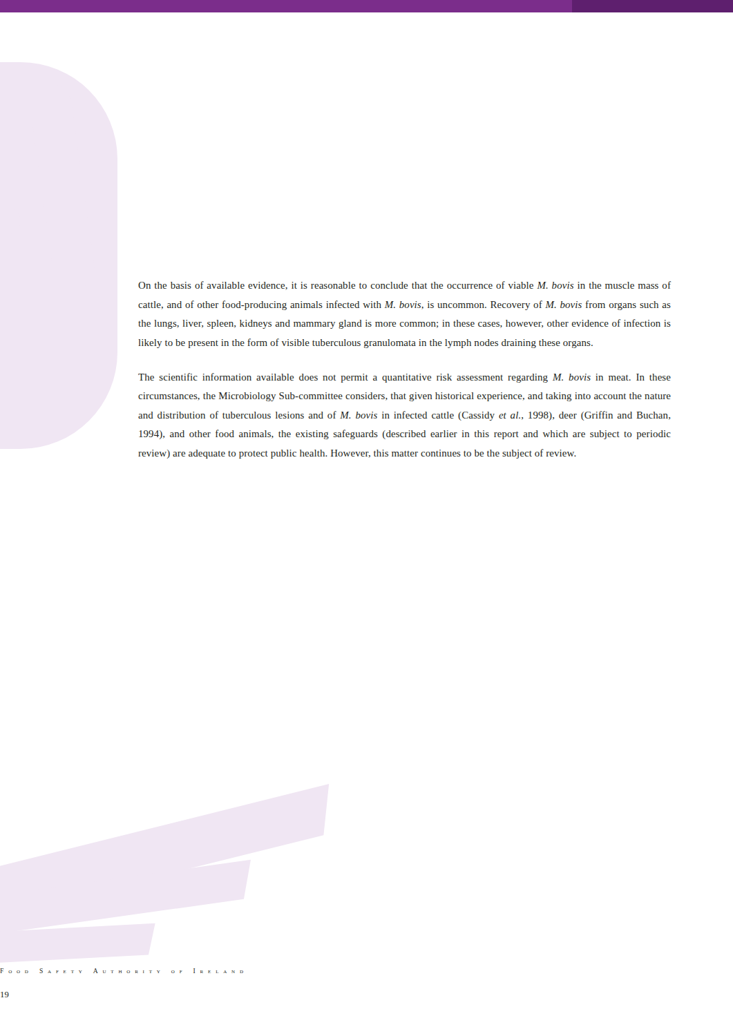On the basis of available evidence, it is reasonable to conclude that the occurrence of viable M. bovis in the muscle mass of cattle, and of other food-producing animals infected with M. bovis, is uncommon. Recovery of M. bovis from organs such as the lungs, liver, spleen, kidneys and mammary gland is more common; in these cases, however, other evidence of infection is likely to be present in the form of visible tuberculous granulomata in the lymph nodes draining these organs.
The scientific information available does not permit a quantitative risk assessment regarding M. bovis in meat. In these circumstances, the Microbiology Sub-committee considers, that given historical experience, and taking into account the nature and distribution of tuberculous lesions and of M. bovis in infected cattle (Cassidy et al., 1998), deer (Griffin and Buchan, 1994), and other food animals, the existing safeguards (described earlier in this report and which are subject to periodic review) are adequate to protect public health. However, this matter continues to be the subject of review.
F o o d S a f e t y A u t h o r i t y o f I r e l a n d
19